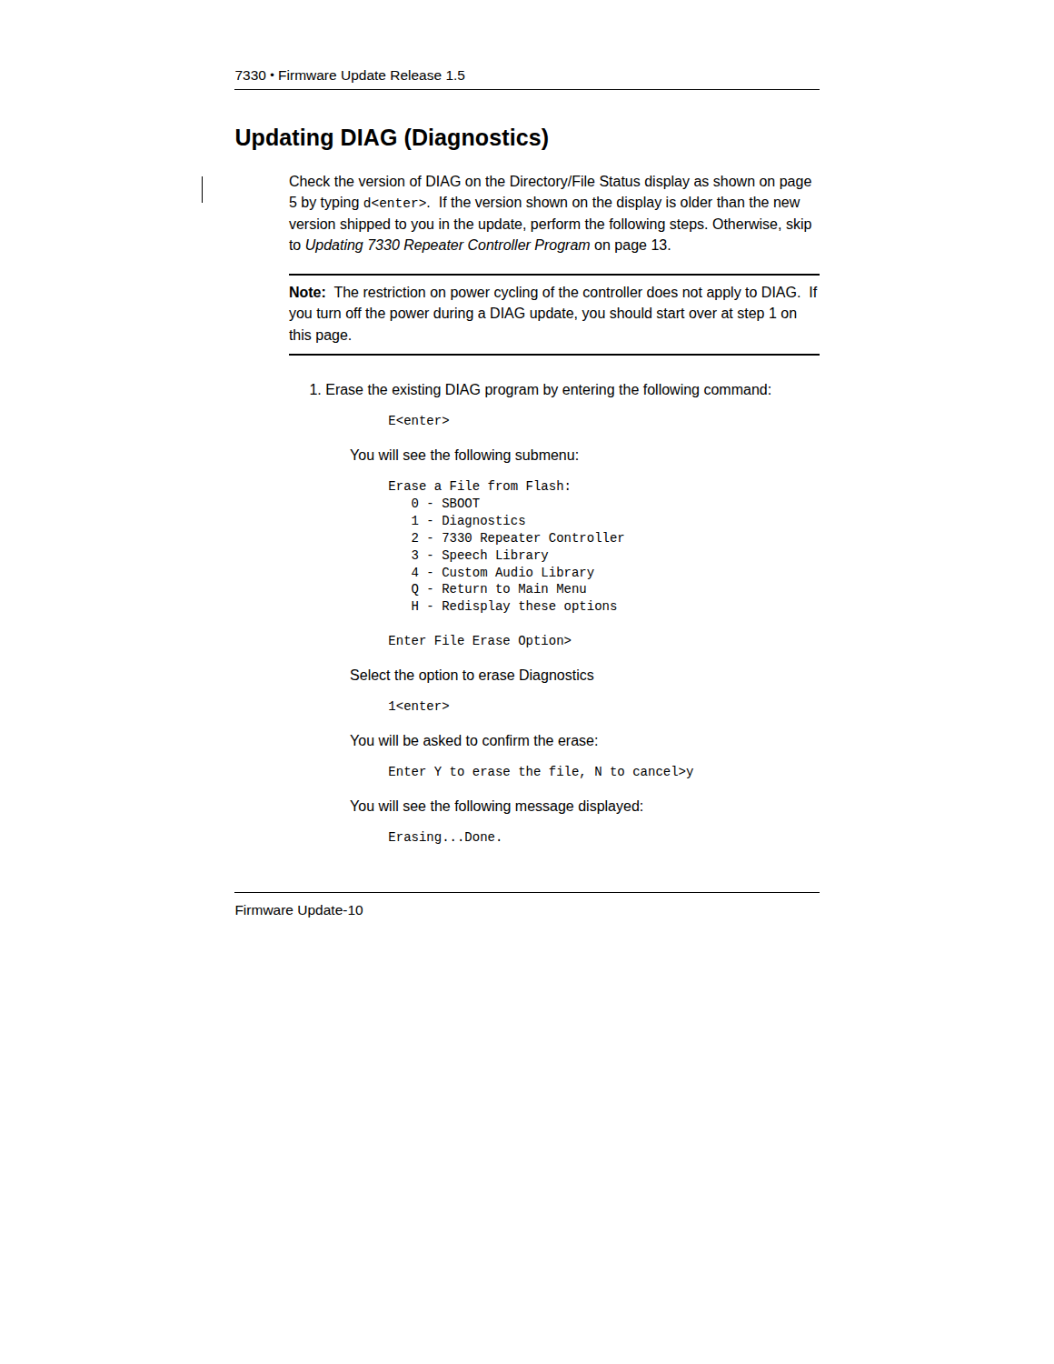7330 • Firmware Update Release 1.5
Updating DIAG (Diagnostics)
Check the version of DIAG on the Directory/File Status display as shown on page 5 by typing d<enter>. If the version shown on the display is older than the new version shipped to you in the update, perform the following steps. Otherwise, skip to Updating 7330 Repeater Controller Program on page 13.
Note: The restriction on power cycling of the controller does not apply to DIAG. If you turn off the power during a DIAG update, you should start over at step 1 on this page.
Erase the existing DIAG program by entering the following command:
E<enter>
You will see the following submenu:
Erase a File from Flash:
   0 - SBOOT
   1 - Diagnostics
   2 - 7330 Repeater Controller
   3 - Speech Library
   4 - Custom Audio Library
   Q - Return to Main Menu
   H - Redisplay these options

Enter File Erase Option>
Select the option to erase Diagnostics
1<enter>
You will be asked to confirm the erase:
Enter Y to erase the file, N to cancel>y
You will see the following message displayed:
Erasing...Done.
Firmware Update-10